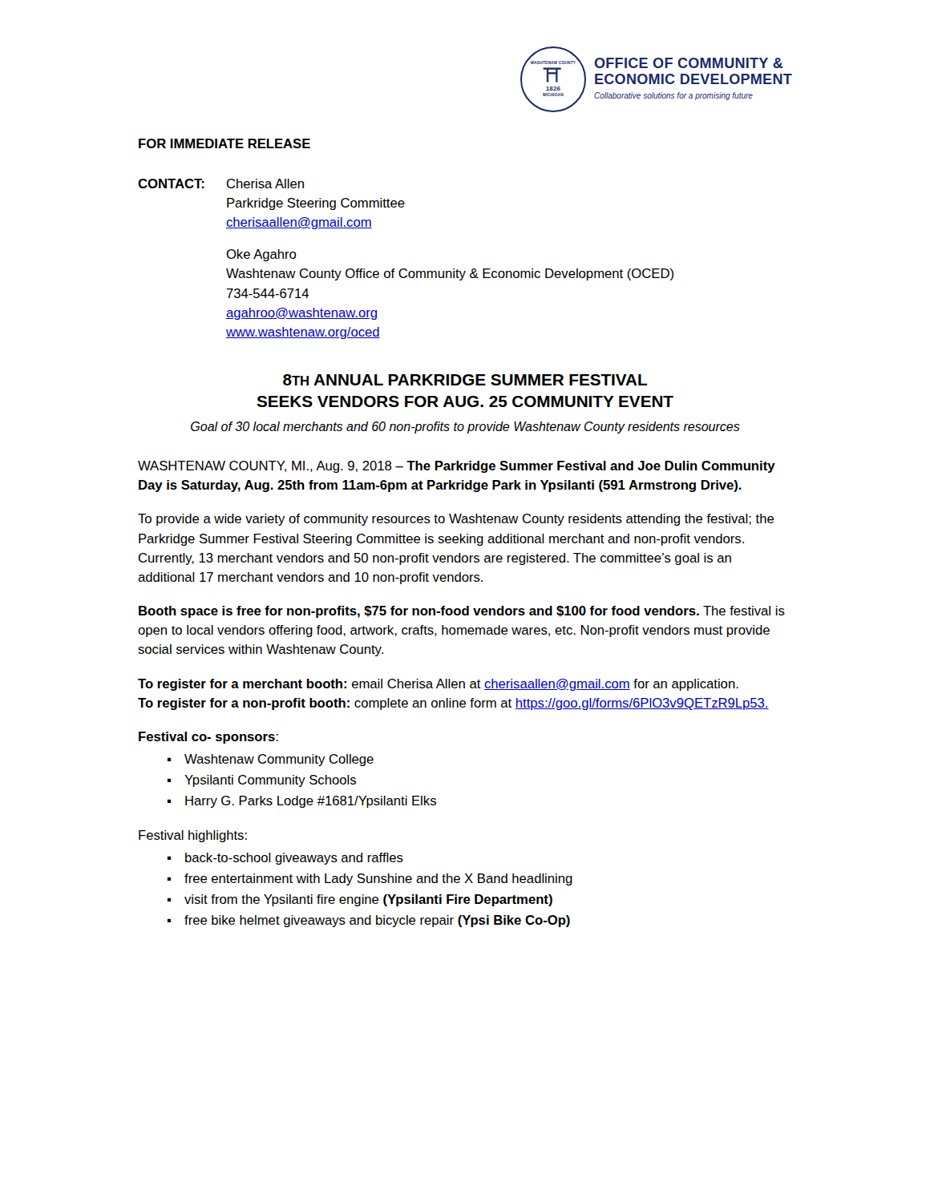WASHTENAW COUNTY
⛩
1826
MICHIGAN
OFFICE OF COMMUNITY &
ECONOMIC DEVELOPMENT
Collaborative solutions for a promising future
FOR IMMEDIATE RELEASE
| CONTACT: | Cherisa Allen Parkridge Steering Committee cherisaallen@gmail.com |
| | Oke Agahro Washtenaw County Office of Community & Economic Development (OCED) 734-544-6714 agahroo@washtenaw.org www.washtenaw.org/oced |
8TH ANNUAL PARKRIDGE SUMMER FESTIVAL
SEEKS VENDORS FOR AUG. 25 COMMUNITY EVENT
Goal of 30 local merchants and 60 non-profits to provide Washtenaw County residents resources
WASHTENAW COUNTY, MI., Aug. 9, 2018 – The Parkridge Summer Festival and Joe Dulin Community Day is Saturday, Aug. 25th from 11am-6pm at Parkridge Park in Ypsilanti (591 Armstrong Drive).
To provide a wide variety of community resources to Washtenaw County residents attending the festival; the Parkridge Summer Festival Steering Committee is seeking additional merchant and non-profit vendors. Currently, 13 merchant vendors and 50 non-profit vendors are registered. The committee’s goal is an additional 17 merchant vendors and 10 non-profit vendors.
Booth space is free for non-profits, $75 for non-food vendors and $100 for food vendors. The festival is open to local vendors offering food, artwork, crafts, homemade wares, etc. Non-profit vendors must provide social services within Washtenaw County.
To register for a merchant booth: email Cherisa Allen at cherisaallen@gmail.com for an application.
To register for a non-profit booth: complete an online form at https://goo.gl/forms/6PlO3v9QETzR9Lp53.
Festival co- sponsors:
Washtenaw Community College
Ypsilanti Community Schools
Harry G. Parks Lodge #1681/Ypsilanti Elks
Festival highlights:
back-to-school giveaways and raffles
free entertainment with Lady Sunshine and the X Band headlining
visit from the Ypsilanti fire engine (Ypsilanti Fire Department)
free bike helmet giveaways and bicycle repair (Ypsi Bike Co-Op)